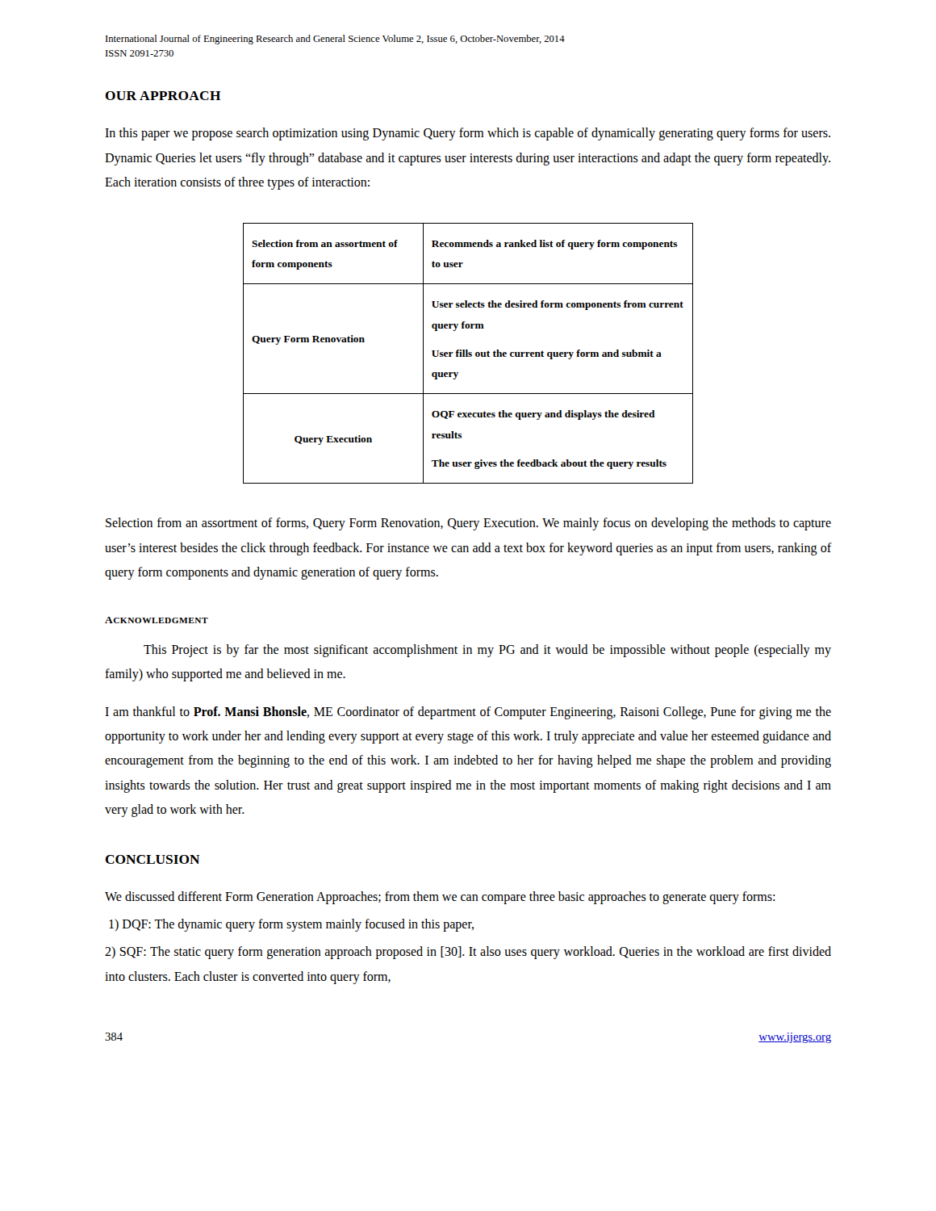International Journal of Engineering Research and General Science Volume 2, Issue 6, October-November, 2014
ISSN 2091-2730
OUR APPROACH
In this paper we propose search optimization using Dynamic Query form which is capable of dynamically generating query forms for users. Dynamic Queries let users “fly through” database and it captures user interests during user interactions and adapt the query form repeatedly. Each iteration consists of three types of interaction:
| Selection from an assortment of form components | Recommends a ranked list of query form components to user |
| Query Form Renovation | User selects the desired form components from current query form User fills out the current query form and submit a query |
| Query Execution | OQF executes the query and displays the desired results The user gives the feedback about the query results |
Selection from an assortment of forms, Query Form Renovation, Query Execution. We mainly focus on developing the methods to capture user’s interest besides the click through feedback. For instance we can add a text box for keyword queries as an input from users, ranking of query form components and dynamic generation of query forms.
ACKNOWLEDGMENT
This Project is by far the most significant accomplishment in my PG and it would be impossible without people (especially my family) who supported me and believed in me.
I am thankful to Prof. Mansi Bhonsle, ME Coordinator of department of Computer Engineering, Raisoni College, Pune for giving me the opportunity to work under her and lending every support at every stage of this work. I truly appreciate and value her esteemed guidance and encouragement from the beginning to the end of this work. I am indebted to her for having helped me shape the problem and providing insights towards the solution. Her trust and great support inspired me in the most important moments of making right decisions and I am very glad to work with her.
CONCLUSION
We discussed different Form Generation Approaches; from them we can compare three basic approaches to generate query forms:
1) DQF: The dynamic query form system mainly focused in this paper,
2) SQF: The static query form generation approach proposed in [30]. It also uses query workload. Queries in the workload are first divided into clusters. Each cluster is converted into query form,
384 www.ijergs.org